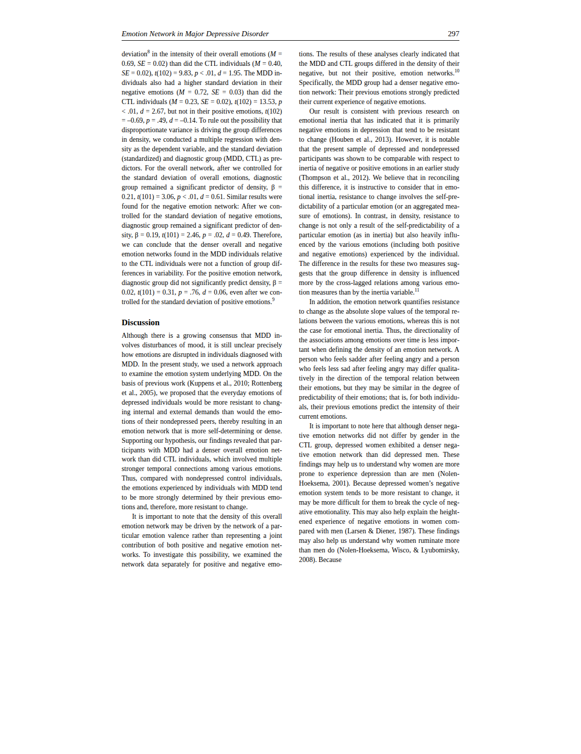Emotion Network in Major Depressive Disorder 297
deviation8 in the intensity of their overall emotions (M = 0.69, SE = 0.02) than did the CTL individuals (M = 0.40, SE = 0.02), t(102) = 9.83, p < .01, d = 1.95. The MDD individuals also had a higher standard deviation in their negative emotions (M = 0.72, SE = 0.03) than did the CTL individuals (M = 0.23, SE = 0.02), t(102) = 13.53, p < .01, d = 2.67, but not in their positive emotions, t(102) = –0.69, p = .49, d = –0.14. To rule out the possibility that disproportionate variance is driving the group differences in density, we conducted a multiple regression with density as the dependent variable, and the standard deviation (standardized) and diagnostic group (MDD, CTL) as predictors. For the overall network, after we controlled for the standard deviation of overall emotions, diagnostic group remained a significant predictor of density, β = 0.21, t(101) = 3.06, p < .01, d = 0.61. Similar results were found for the negative emotion network: After we controlled for the standard deviation of negative emotions, diagnostic group remained a significant predictor of density, β = 0.19, t(101) = 2.46, p = .02, d = 0.49. Therefore, we can conclude that the denser overall and negative emotion networks found in the MDD individuals relative to the CTL individuals were not a function of group differences in variability. For the positive emotion network, diagnostic group did not significantly predict density, β = 0.02, t(101) = 0.31, p = .76, d = 0.06, even after we controlled for the standard deviation of positive emotions.9
Discussion
Although there is a growing consensus that MDD involves disturbances of mood, it is still unclear precisely how emotions are disrupted in individuals diagnosed with MDD. In the present study, we used a network approach to examine the emotion system underlying MDD. On the basis of previous work (Kuppens et al., 2010; Rottenberg et al., 2005), we proposed that the everyday emotions of depressed individuals would be more resistant to changing internal and external demands than would the emotions of their nondepressed peers, thereby resulting in an emotion network that is more self-determining or dense. Supporting our hypothesis, our findings revealed that participants with MDD had a denser overall emotion network than did CTL individuals, which involved multiple stronger temporal connections among various emotions. Thus, compared with nondepressed control individuals, the emotions experienced by individuals with MDD tend to be more strongly determined by their previous emotions and, therefore, more resistant to change.
It is important to note that the density of this overall emotion network may be driven by the network of a particular emotion valence rather than representing a joint contribution of both positive and negative emotion networks. To investigate this possibility, we examined the network data separately for positive and negative emotions. The results of these analyses clearly indicated that the MDD and CTL groups differed in the density of their negative, but not their positive, emotion networks.10 Specifically, the MDD group had a denser negative emotion network: Their previous emotions strongly predicted their current experience of negative emotions.
Our result is consistent with previous research on emotional inertia that has indicated that it is primarily negative emotions in depression that tend to be resistant to change (Houben et al., 2013). However, it is notable that the present sample of depressed and nondepressed participants was shown to be comparable with respect to inertia of negative or positive emotions in an earlier study (Thompson et al., 2012). We believe that in reconciling this difference, it is instructive to consider that in emotional inertia, resistance to change involves the self-predictability of a particular emotion (or an aggregated measure of emotions). In contrast, in density, resistance to change is not only a result of the self-predictability of a particular emotion (as in inertia) but also heavily influenced by the various emotions (including both positive and negative emotions) experienced by the individual. The difference in the results for these two measures suggests that the group difference in density is influenced more by the cross-lagged relations among various emotion measures than by the inertia variable.11
In addition, the emotion network quantifies resistance to change as the absolute slope values of the temporal relations between the various emotions, whereas this is not the case for emotional inertia. Thus, the directionality of the associations among emotions over time is less important when defining the density of an emotion network. A person who feels sadder after feeling angry and a person who feels less sad after feeling angry may differ qualitatively in the direction of the temporal relation between their emotions, but they may be similar in the degree of predictability of their emotions; that is, for both individuals, their previous emotions predict the intensity of their current emotions.
It is important to note here that although denser negative emotion networks did not differ by gender in the CTL group, depressed women exhibited a denser negative emotion network than did depressed men. These findings may help us to understand why women are more prone to experience depression than are men (Nolen-Hoeksema, 2001). Because depressed women’s negative emotion system tends to be more resistant to change, it may be more difficult for them to break the cycle of negative emotionality. This may also help explain the heightened experience of negative emotions in women compared with men (Larsen & Diener, 1987). These findings may also help us understand why women ruminate more than men do (Nolen-Hoeksema, Wisco, & Lyubomirsky, 2008). Because